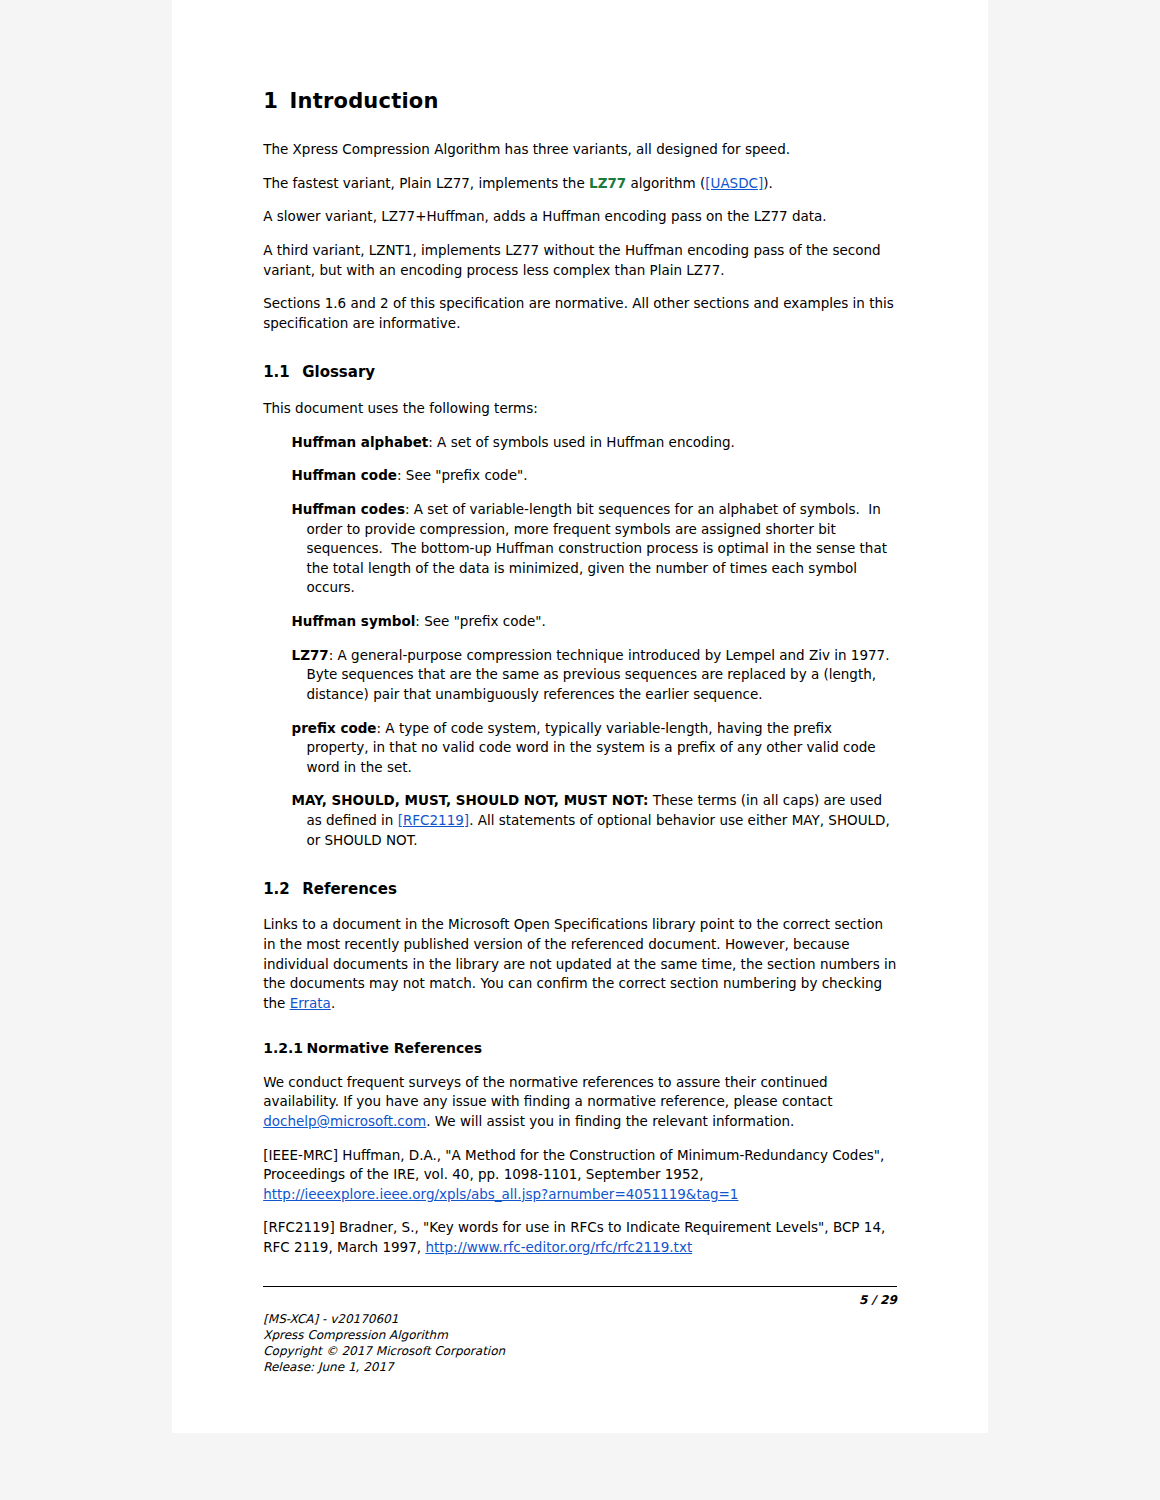1 Introduction
The Xpress Compression Algorithm has three variants, all designed for speed.
The fastest variant, Plain LZ77, implements the LZ77 algorithm ([UASDC]).
A slower variant, LZ77+Huffman, adds a Huffman encoding pass on the LZ77 data.
A third variant, LZNT1, implements LZ77 without the Huffman encoding pass of the second variant, but with an encoding process less complex than Plain LZ77.
Sections 1.6 and 2 of this specification are normative. All other sections and examples in this specification are informative.
1.1 Glossary
This document uses the following terms:
Huffman alphabet
: A set of symbols used in Huffman encoding.
Huffman code
: See "prefix code".
Huffman codes
: A set of variable-length bit sequences for an alphabet of symbols. In order to provide compression, more frequent symbols are assigned shorter bit sequences. The bottom-up Huffman construction process is optimal in the sense that the total length of the data is minimized, given the number of times each symbol occurs.
Huffman symbol
: See "prefix code".
LZ77
: A general-purpose compression technique introduced by Lempel and Ziv in 1977. Byte sequences that are the same as previous sequences are replaced by a (length, distance) pair that unambiguously references the earlier sequence.
prefix code
: A type of code system, typically variable-length, having the prefix property, in that no valid code word in the system is a prefix of any other valid code word in the set.
MAY, SHOULD, MUST, SHOULD NOT, MUST NOT:
These terms (in all caps) are used as defined in [RFC2119]. All statements of optional behavior use either MAY, SHOULD, or SHOULD NOT.
1.2 References
Links to a document in the Microsoft Open Specifications library point to the correct section in the most recently published version of the referenced document. However, because individual documents in the library are not updated at the same time, the section numbers in the documents may not match. You can confirm the correct section numbering by checking the Errata.
1.2.1 Normative References
We conduct frequent surveys of the normative references to assure their continued availability. If you have any issue with finding a normative reference, please contact dochelp@microsoft.com. We will assist you in finding the relevant information.
[IEEE-MRC] Huffman, D.A., "A Method for the Construction of Minimum-Redundancy Codes", Proceedings of the IRE, vol. 40, pp. 1098-1101, September 1952, http://ieeexplore.ieee.org/xpls/abs_all.jsp?arnumber=4051119&tag=1
[RFC2119] Bradner, S., "Key words for use in RFCs to Indicate Requirement Levels", BCP 14, RFC 2119, March 1997, http://www.rfc-editor.org/rfc/rfc2119.txt
5 / 29
[MS-XCA] - v20170601
Xpress Compression Algorithm
Copyright © 2017 Microsoft Corporation
Release: June 1, 2017